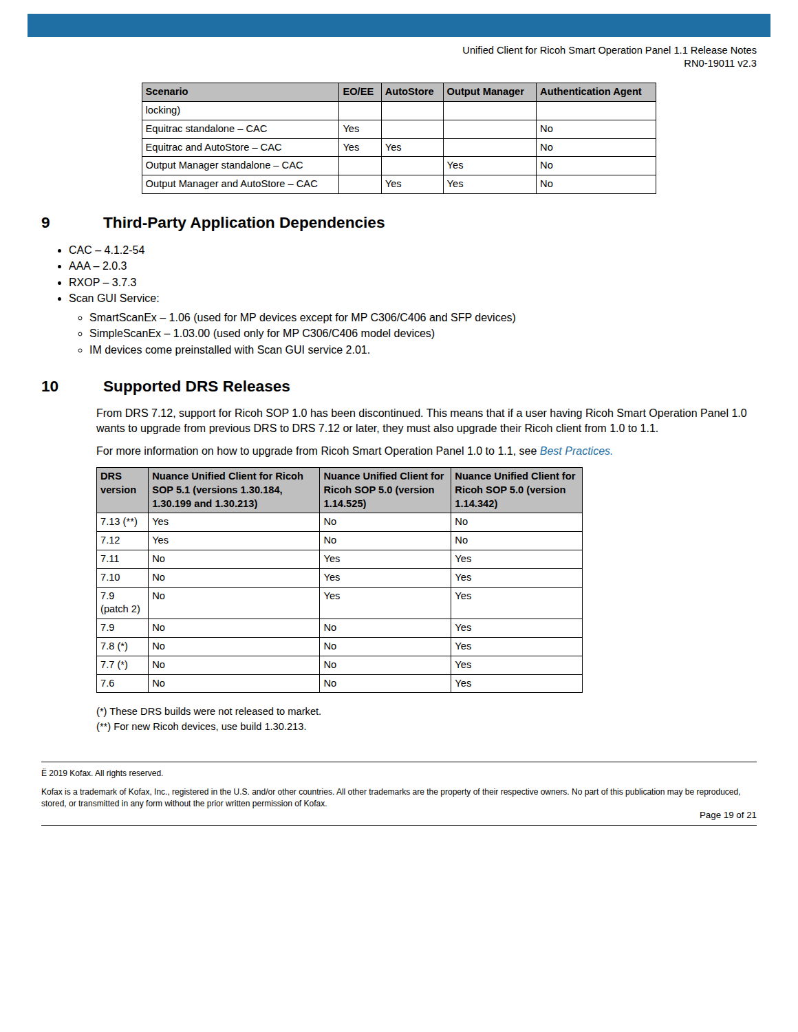Unified Client for Ricoh Smart Operation Panel 1.1 Release Notes
RN0-19011 v2.3
| Scenario | EO/EE | AutoStore | Output Manager | Authentication Agent |
| --- | --- | --- | --- | --- |
| locking) | | | | |
| Equitrac standalone – CAC | Yes | | | No |
| Equitrac and AutoStore – CAC | Yes | Yes | | No |
| Output Manager standalone – CAC | | | Yes | No |
| Output Manager and AutoStore – CAC | | Yes | Yes | No |
9 Third-Party Application Dependencies
CAC – 4.1.2-54
AAA – 2.0.3
RXOP – 3.7.3
Scan GUI Service:
SmartScanEx – 1.06 (used for MP devices except for MP C306/C406 and SFP devices)
SimpleScanEx – 1.03.00 (used only for MP C306/C406 model devices)
IM devices come preinstalled with Scan GUI service 2.01.
10 Supported DRS Releases
From DRS 7.12, support for Ricoh SOP 1.0 has been discontinued. This means that if a user having Ricoh Smart Operation Panel 1.0 wants to upgrade from previous DRS to DRS 7.12 or later, they must also upgrade their Ricoh client from 1.0 to 1.1.
For more information on how to upgrade from Ricoh Smart Operation Panel 1.0 to 1.1, see Best Practices.
| DRS version | Nuance Unified Client for Ricoh SOP 5.1 (versions 1.30.184, 1.30.199 and 1.30.213) | Nuance Unified Client for Ricoh SOP 5.0 (version 1.14.525) | Nuance Unified Client for Ricoh SOP 5.0 (version 1.14.342) |
| --- | --- | --- | --- |
| 7.13 (**) | Yes | No | No |
| 7.12 | Yes | No | No |
| 7.11 | No | Yes | Yes |
| 7.10 | No | Yes | Yes |
| 7.9 (patch 2) | No | Yes | Yes |
| 7.9 | No | No | Yes |
| 7.8 (*) | No | No | Yes |
| 7.7 (*) | No | No | Yes |
| 7.6 | No | No | Yes |
(*) These DRS builds were not released to market.
(**) For new Ricoh devices, use build 1.30.213.
Ë 2019 Kofax. All rights reserved.
Kofax is a trademark of Kofax, Inc., registered in the U.S. and/or other countries. All other trademarks are the property of their respective owners. No part of this publication may be reproduced, stored, or transmitted in any form without the prior written permission of Kofax.
Page 19 of 21